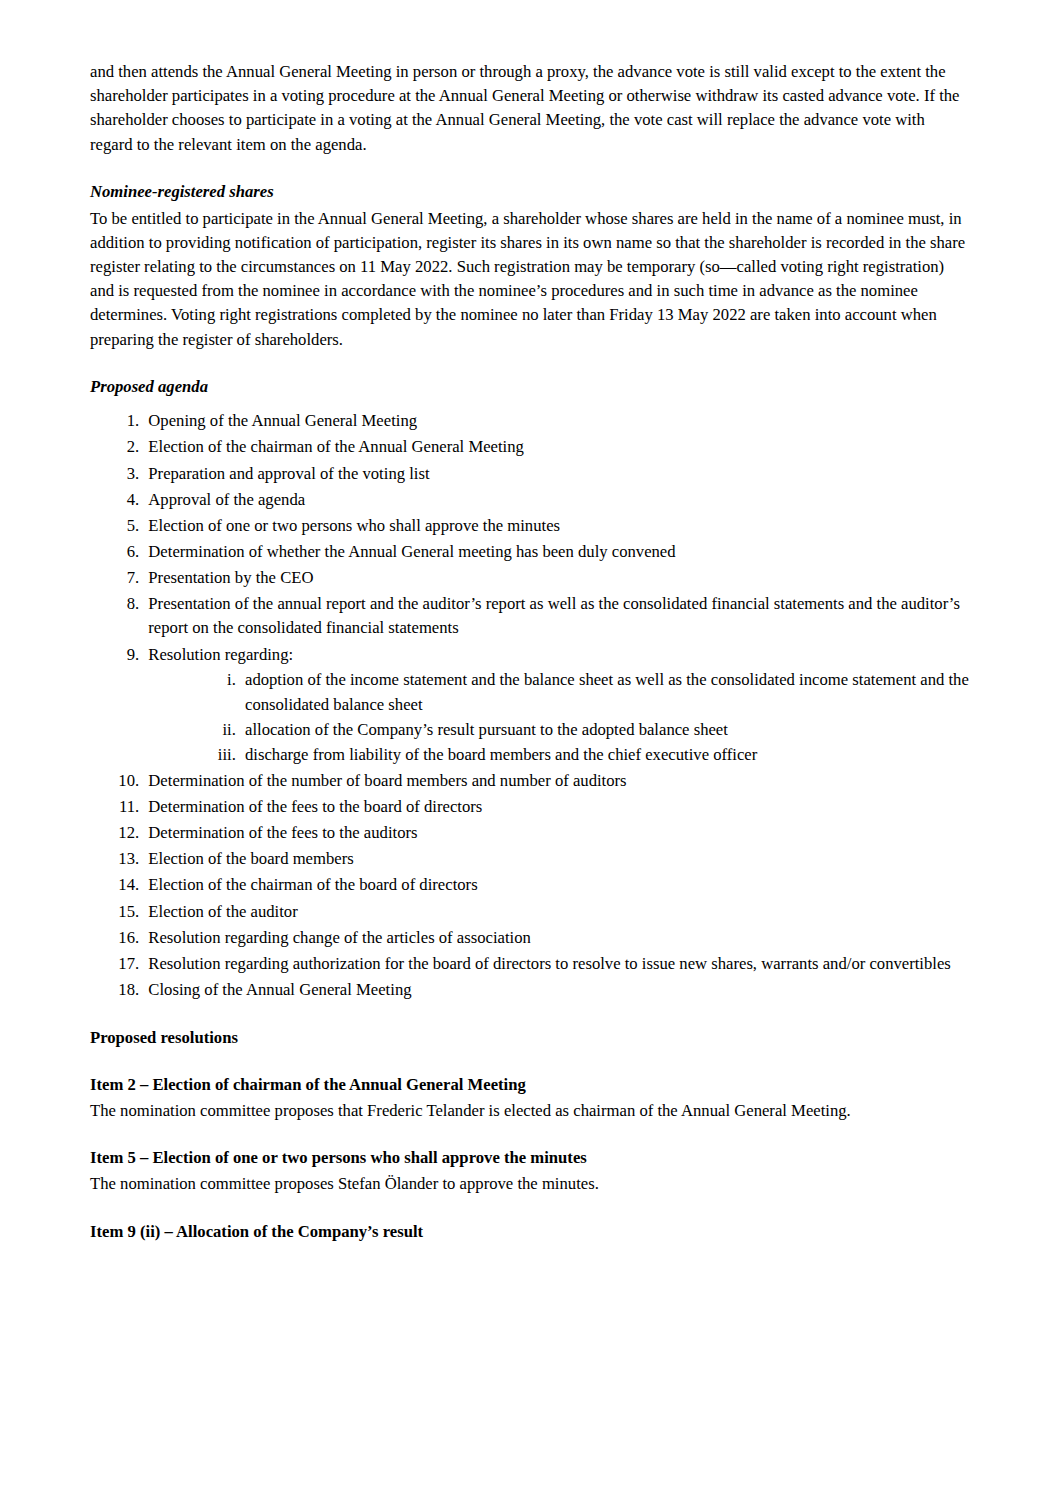and then attends the Annual General Meeting in person or through a proxy, the advance vote is still valid except to the extent the shareholder participates in a voting procedure at the Annual General Meeting or otherwise withdraw its casted advance vote. If the shareholder chooses to participate in a voting at the Annual General Meeting, the vote cast will replace the advance vote with regard to the relevant item on the agenda.
Nominee-registered shares
To be entitled to participate in the Annual General Meeting, a shareholder whose shares are held in the name of a nominee must, in addition to providing notification of participation, register its shares in its own name so that the shareholder is recorded in the share register relating to the circumstances on 11 May 2022. Such registration may be temporary (so—called voting right registration) and is requested from the nominee in accordance with the nominee’s procedures and in such time in advance as the nominee determines. Voting right registrations completed by the nominee no later than Friday 13 May 2022 are taken into account when preparing the register of shareholders.
Proposed agenda
Opening of the Annual General Meeting
Election of the chairman of the Annual General Meeting
Preparation and approval of the voting list
Approval of the agenda
Election of one or two persons who shall approve the minutes
Determination of whether the Annual General meeting has been duly convened
Presentation by the CEO
Presentation of the annual report and the auditor’s report as well as the consolidated financial statements and the auditor’s report on the consolidated financial statements
Resolution regarding:
adoption of the income statement and the balance sheet as well as the consolidated income statement and the consolidated balance sheet
allocation of the Company’s result pursuant to the adopted balance sheet
discharge from liability of the board members and the chief executive officer
Determination of the number of board members and number of auditors
Determination of the fees to the board of directors
Determination of the fees to the auditors
Election of the board members
Election of the chairman of the board of directors
Election of the auditor
Resolution regarding change of the articles of association
Resolution regarding authorization for the board of directors to resolve to issue new shares, warrants and/or convertibles
Closing of the Annual General Meeting
Proposed resolutions
Item 2 – Election of chairman of the Annual General Meeting
The nomination committee proposes that Frederic Telander is elected as chairman of the Annual General Meeting.
Item 5 – Election of one or two persons who shall approve the minutes
The nomination committee proposes Stefan Ölander to approve the minutes.
Item 9 (ii) – Allocation of the Company’s result